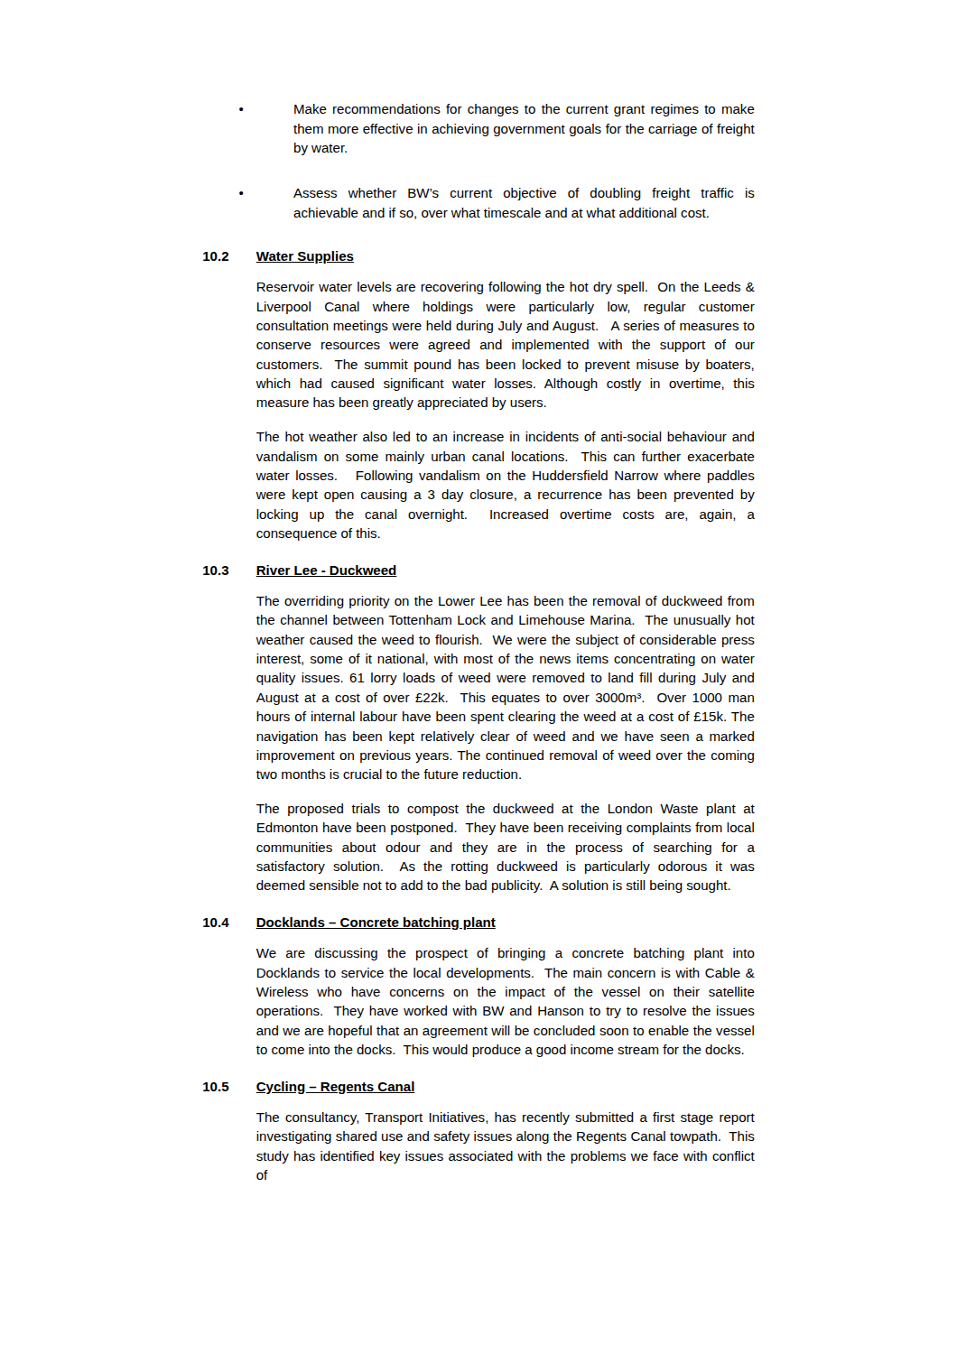Make recommendations for changes to the current grant regimes to make them more effective in achieving government goals for the carriage of freight by water.
Assess whether BW’s current objective of doubling freight traffic is achievable and if so, over what timescale and at what additional cost.
10.2
Water Supplies
Reservoir water levels are recovering following the hot dry spell. On the Leeds & Liverpool Canal where holdings were particularly low, regular customer consultation meetings were held during July and August. A series of measures to conserve resources were agreed and implemented with the support of our customers. The summit pound has been locked to prevent misuse by boaters, which had caused significant water losses. Although costly in overtime, this measure has been greatly appreciated by users.
The hot weather also led to an increase in incidents of anti-social behaviour and vandalism on some mainly urban canal locations. This can further exacerbate water losses. Following vandalism on the Huddersfield Narrow where paddles were kept open causing a 3 day closure, a recurrence has been prevented by locking up the canal overnight. Increased overtime costs are, again, a consequence of this.
10.3
River Lee - Duckweed
The overriding priority on the Lower Lee has been the removal of duckweed from the channel between Tottenham Lock and Limehouse Marina. The unusually hot weather caused the weed to flourish. We were the subject of considerable press interest, some of it national, with most of the news items concentrating on water quality issues. 61 lorry loads of weed were removed to land fill during July and August at a cost of over £22k. This equates to over 3000m³. Over 1000 man hours of internal labour have been spent clearing the weed at a cost of £15k. The navigation has been kept relatively clear of weed and we have seen a marked improvement on previous years. The continued removal of weed over the coming two months is crucial to the future reduction.
The proposed trials to compost the duckweed at the London Waste plant at Edmonton have been postponed. They have been receiving complaints from local communities about odour and they are in the process of searching for a satisfactory solution. As the rotting duckweed is particularly odorous it was deemed sensible not to add to the bad publicity. A solution is still being sought.
10.4
Docklands – Concrete batching plant
We are discussing the prospect of bringing a concrete batching plant into Docklands to service the local developments. The main concern is with Cable & Wireless who have concerns on the impact of the vessel on their satellite operations. They have worked with BW and Hanson to try to resolve the issues and we are hopeful that an agreement will be concluded soon to enable the vessel to come into the docks. This would produce a good income stream for the docks.
10.5
Cycling – Regents Canal
The consultancy, Transport Initiatives, has recently submitted a first stage report investigating shared use and safety issues along the Regents Canal towpath. This study has identified key issues associated with the problems we face with conflict of